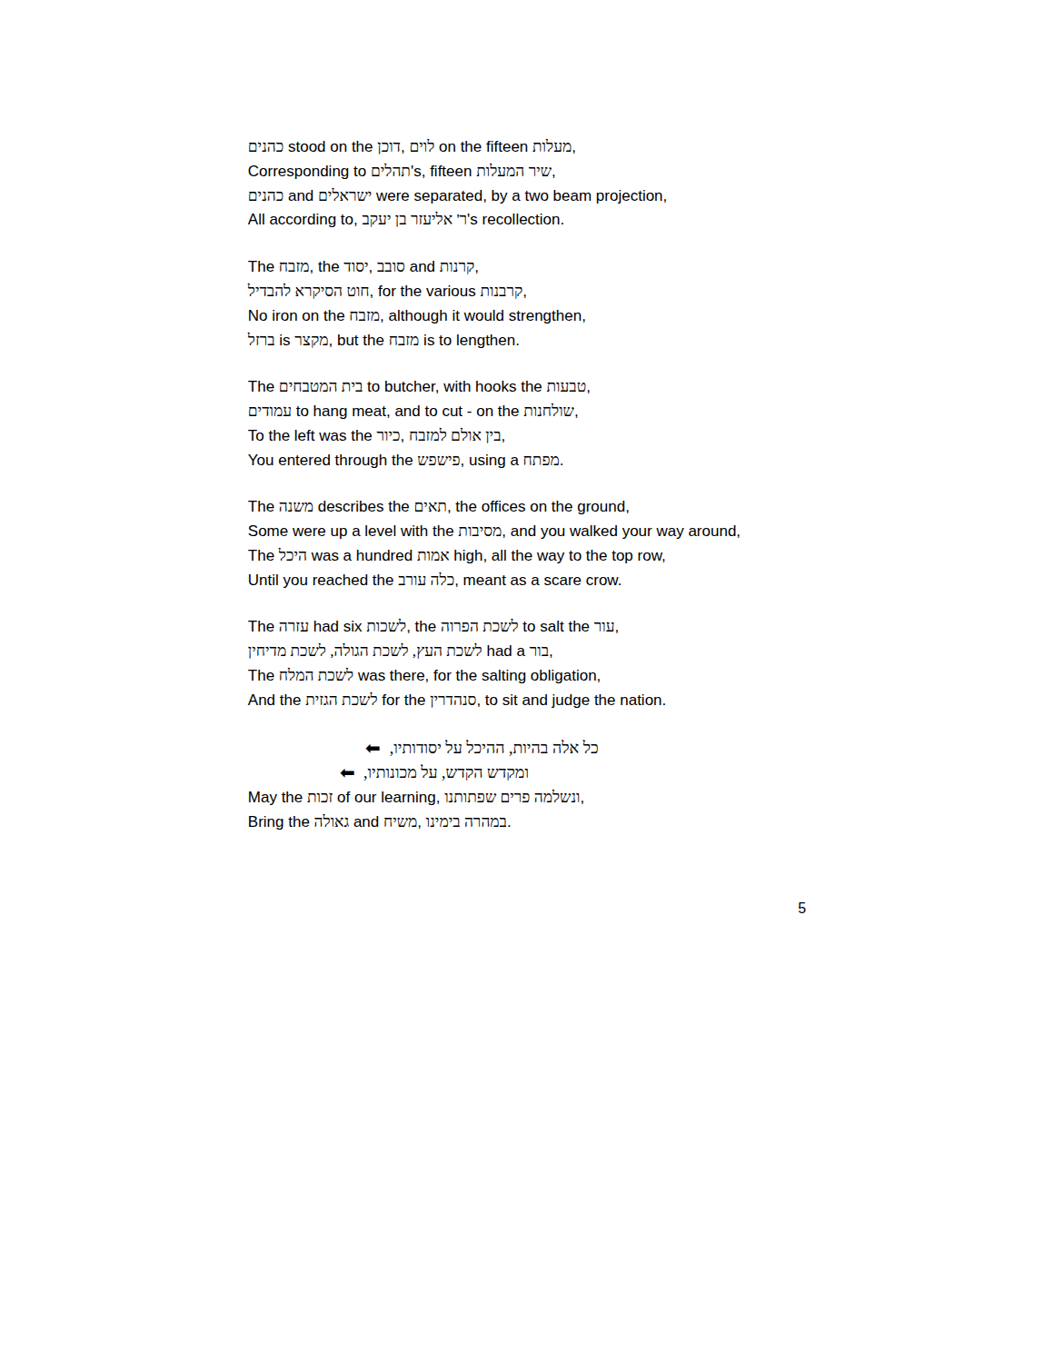כהנים stood on the דוכן, לוים on the fifteen מעלות,
Corresponding to תהלים's, fifteen שיר המעלות,
כהנים and ישראלים were separated, by a two beam projection,
All according to, ר' אליעזר בן יעקב's recollection.
The מזבח, the יסוד, סובב and קרנות,
חוט הסיקרא להבדיל, for the various קרבנות,
No iron on the מזבח, although it would strengthen,
ברזל is מקצר, but the מזבח is to lengthen.
The בית המטבחים to butcher, with hooks the טבעות,
עמודים to hang meat, and to cut - on the שולחנות,
To the left was the כיור, בין אולם למזבח,
You entered through the פישפש, using a מפתח.
The משנה describes the תאים, the offices on the ground,
Some were up a level with the מסיבות, and you walked your way around,
The היכל was a hundred אמות high, all the way to the top row,
Until you reached the כלה עורב, meant as a scare crow.
The עזרה had six לשכות, the לשכת הפרוה to salt the עור,
לשכת העץ, לשכת הגולה, לשכת מדיחין had a בור,
The לשכת המלח was there, for the salting obligation,
And the לשכת הגזית for the סנהדרין, to sit and judge the nation.
⬅כל אלה בהיות, ההיכל על יסודותיו,
⬅ומקדש הקדש, על מכונותיו,
May the זכות of our learning, ונשלמה פרים שפתותנו,
Bring the גאולה and משיח, במהרה בימינו.
5